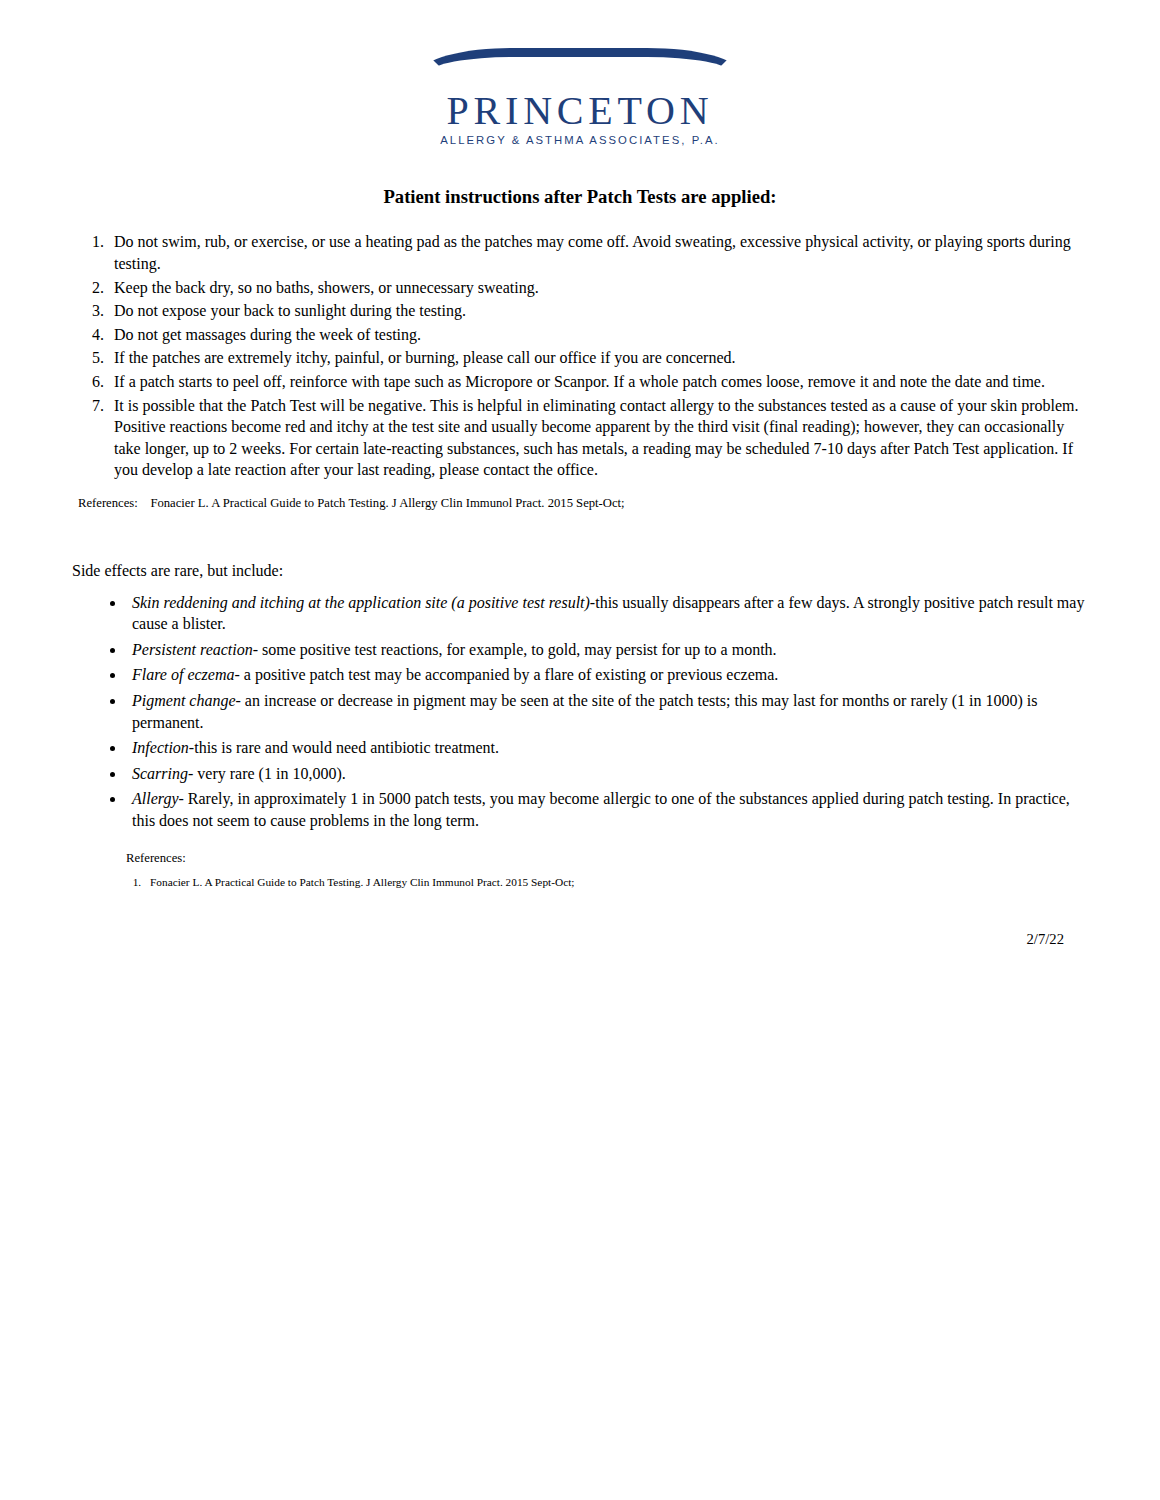PRINCETON
ALLERGY & ASTHMA ASSOCIATES, P.A.
Patient instructions after Patch Tests are applied:
Do not swim, rub, or exercise, or use a heating pad as the patches may come off. Avoid sweating, excessive physical activity, or playing sports during testing.
Keep the back dry, so no baths, showers, or unnecessary sweating.
Do not expose your back to sunlight during the testing.
Do not get massages during the week of testing.
If the patches are extremely itchy, painful, or burning, please call our office if you are concerned.
If a patch starts to peel off, reinforce with tape such as Micropore or Scanpor. If a whole patch comes loose, remove it and note the date and time.
It is possible that the Patch Test will be negative. This is helpful in eliminating contact allergy to the substances tested as a cause of your skin problem. Positive reactions become red and itchy at the test site and usually become apparent by the third visit (final reading); however, they can occasionally take longer, up to 2 weeks. For certain late-reacting substances, such has metals, a reading may be scheduled 7-10 days after Patch Test application. If you develop a late reaction after your last reading, please contact the office.
References: Fonacier L. A Practical Guide to Patch Testing. J Allergy Clin Immunol Pract. 2015 Sept-Oct;
Side effects are rare, but include:
Skin reddening and itching at the application site (a positive test result)-this usually disappears after a few days. A strongly positive patch result may cause a blister.
Persistent reaction- some positive test reactions, for example, to gold, may persist for up to a month.
Flare of eczema- a positive patch test may be accompanied by a flare of existing or previous eczema.
Pigment change- an increase or decrease in pigment may be seen at the site of the patch tests; this may last for months or rarely (1 in 1000) is permanent.
Infection-this is rare and would need antibiotic treatment.
Scarring- very rare (1 in 10,000).
Allergy- Rarely, in approximately 1 in 5000 patch tests, you may become allergic to one of the substances applied during patch testing. In practice, this does not seem to cause problems in the long term.
References:
Fonacier L. A Practical Guide to Patch Testing. J Allergy Clin Immunol Pract. 2015 Sept-Oct;
2/7/22